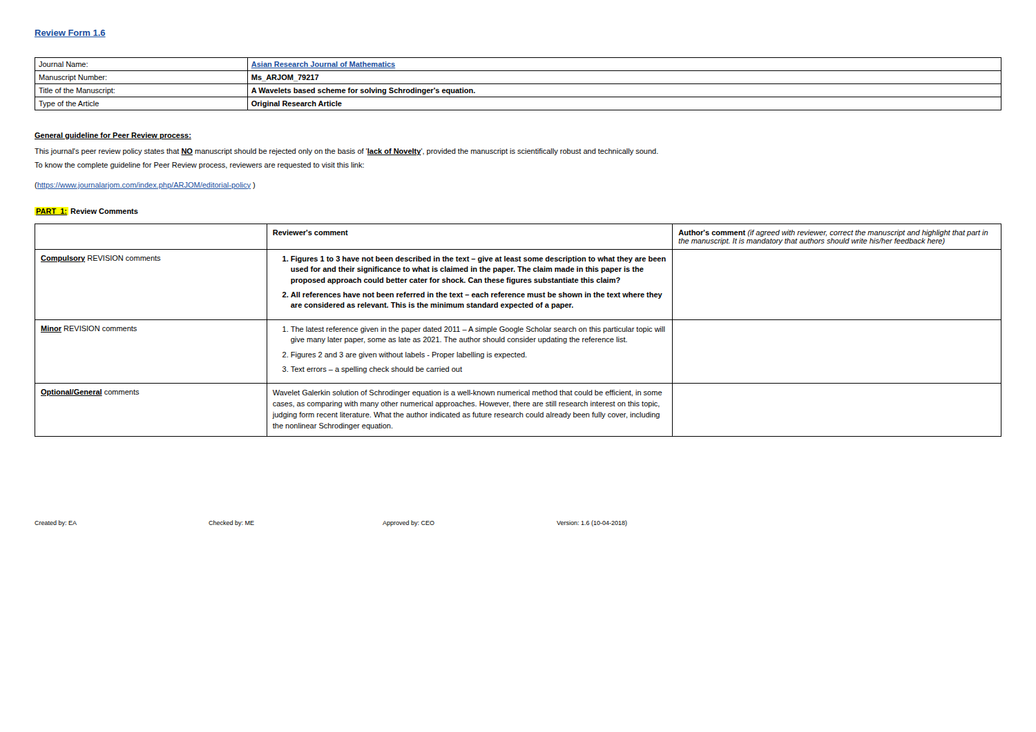Review Form 1.6
| Journal Name: | Asian Research Journal of Mathematics |
| Manuscript Number: | Ms_ARJOM_79217 |
| Title of the Manuscript: | A Wavelets based scheme for solving Schrodinger's equation. |
| Type of the Article | Original Research Article |
General guideline for Peer Review process:
This journal's peer review policy states that NO manuscript should be rejected only on the basis of 'lack of Novelty', provided the manuscript is scientifically robust and technically sound.
To know the complete guideline for Peer Review process, reviewers are requested to visit this link:
(https://www.journalarjom.com/index.php/ARJOM/editorial-policy )
PART 1: Review Comments
| | Reviewer's comment | Author's comment (if agreed with reviewer, correct the manuscript and highlight that part in the manuscript. It is mandatory that authors should write his/her feedback here) |
| Compulsory REVISION comments | Figures 1 to 3 have not been described in the text – give at least some description to what they are been used for and their significance to what is claimed in the paper. The claim made in this paper is the proposed approach could better cater for shock. Can these figures substantiate this claim? All references have not been referred in the text – each reference must be shown in the text where they are considered as relevant. This is the minimum standard expected of a paper. | |
| Minor REVISION comments | The latest reference given in the paper dated 2011 – A simple Google Scholar search on this particular topic will give many later paper, some as late as 2021. The author should consider updating the reference list. Figures 2 and 3 are given without labels - Proper labelling is expected. Text errors – a spelling check should be carried out | |
| Optional/General comments | Wavelet Galerkin solution of Schrodinger equation is a well-known numerical method that could be efficient, in some cases, as comparing with many other numerical approaches. However, there are still research interest on this topic, judging form recent literature. What the author indicated as future research could already been fully cover, including the nonlinear Schrodinger equation. | |
| Created by: EA | Checked by: ME | Approved by: CEO | Version: 1.6 (10-04-2018) |